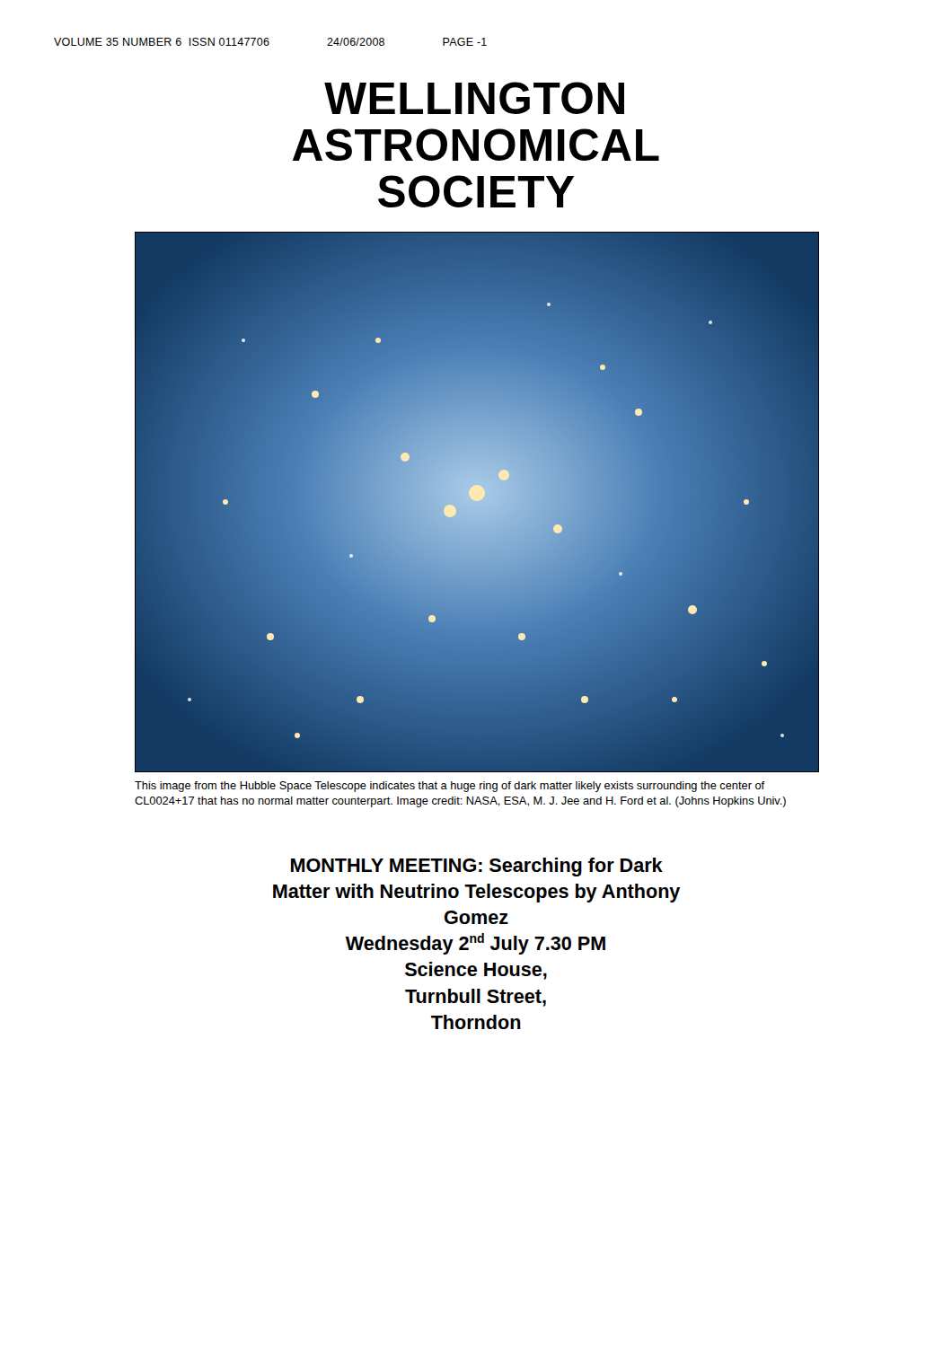VOLUME 35 NUMBER 6 ISSN 01147706 24/06/2008 PAGE -1
WELLINGTON
ASTRONOMICAL
SOCIETY
This image from the Hubble Space Telescope indicates that a huge ring of dark matter likely exists surrounding the center of CL0024+17 that has no normal matter counterpart. Image credit: NASA, ESA, M. J. Jee and H. Ford et al. (Johns Hopkins Univ.)
MONTHLY MEETING: Searching for Dark
Matter with Neutrino Telescopes by Anthony
Gomez
Wednesday 2nd July 7.30 PM
Science House,
Turnbull Street,
Thorndon